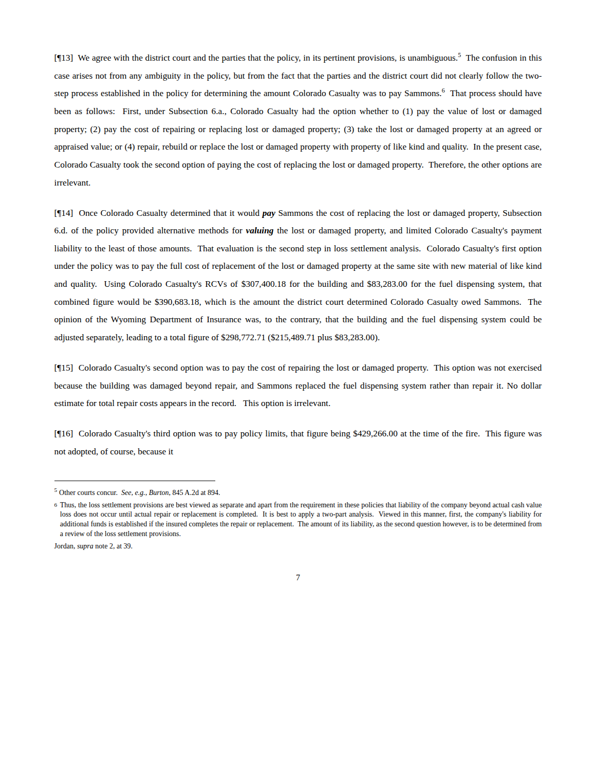[¶13] We agree with the district court and the parties that the policy, in its pertinent provisions, is unambiguous.5 The confusion in this case arises not from any ambiguity in the policy, but from the fact that the parties and the district court did not clearly follow the two-step process established in the policy for determining the amount Colorado Casualty was to pay Sammons.6 That process should have been as follows: First, under Subsection 6.a., Colorado Casualty had the option whether to (1) pay the value of lost or damaged property; (2) pay the cost of repairing or replacing lost or damaged property; (3) take the lost or damaged property at an agreed or appraised value; or (4) repair, rebuild or replace the lost or damaged property with property of like kind and quality. In the present case, Colorado Casualty took the second option of paying the cost of replacing the lost or damaged property. Therefore, the other options are irrelevant.
[¶14] Once Colorado Casualty determined that it would pay Sammons the cost of replacing the lost or damaged property, Subsection 6.d. of the policy provided alternative methods for valuing the lost or damaged property, and limited Colorado Casualty's payment liability to the least of those amounts. That evaluation is the second step in loss settlement analysis. Colorado Casualty's first option under the policy was to pay the full cost of replacement of the lost or damaged property at the same site with new material of like kind and quality. Using Colorado Casualty's RCVs of $307,400.18 for the building and $83,283.00 for the fuel dispensing system, that combined figure would be $390,683.18, which is the amount the district court determined Colorado Casualty owed Sammons. The opinion of the Wyoming Department of Insurance was, to the contrary, that the building and the fuel dispensing system could be adjusted separately, leading to a total figure of $298,772.71 ($215,489.71 plus $83,283.00).
[¶15] Colorado Casualty's second option was to pay the cost of repairing the lost or damaged property. This option was not exercised because the building was damaged beyond repair, and Sammons replaced the fuel dispensing system rather than repair it. No dollar estimate for total repair costs appears in the record. This option is irrelevant.
[¶16] Colorado Casualty's third option was to pay policy limits, that figure being $429,266.00 at the time of the fire. This figure was not adopted, of course, because it
5 Other courts concur. See, e.g., Burton, 845 A.2d at 894.
6
Thus, the loss settlement provisions are best viewed as separate and apart from the requirement in these policies that liability of the company beyond actual cash value loss does not occur until actual repair or replacement is completed. It is best to apply a two-part analysis. Viewed in this manner, first, the company's liability for additional funds is established if the insured completes the repair or replacement. The amount of its liability, as the second question however, is to be determined from a review of the loss settlement provisions.
Jordan, supra note 2, at 39.
7